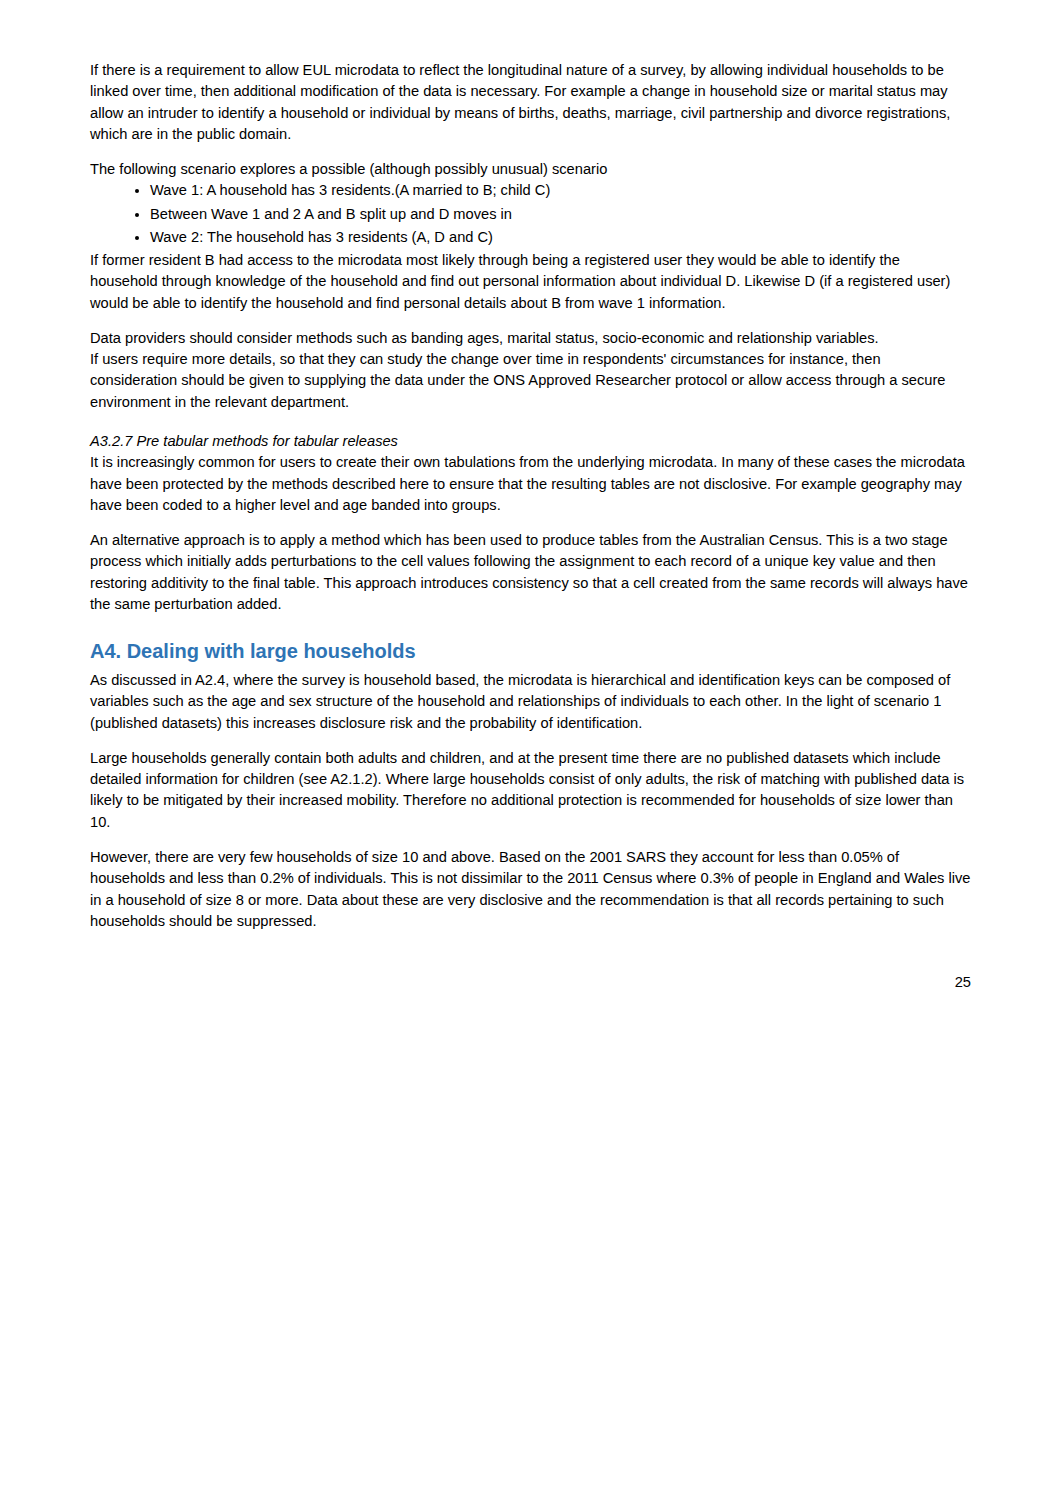If there is a requirement to allow EUL microdata to reflect the longitudinal nature of a survey, by allowing individual households to be linked over time, then additional modification of the data is necessary. For example a change in household size or marital status may allow an intruder to identify a household or individual by means of births, deaths, marriage, civil partnership and divorce registrations, which are in the public domain.
The following scenario explores a possible (although possibly unusual) scenario
Wave 1: A household has 3 residents.(A married to B; child C)
Between Wave 1 and 2 A and B split up and D moves in
Wave 2: The household has 3 residents (A, D and C)
If former resident B had access to the microdata most likely through being a registered user they would be able to identify the household through knowledge of the household and find out personal information about individual D. Likewise D (if a registered user) would be able to identify the household and find personal details about B from wave 1 information.
Data providers should consider methods such as banding ages, marital status, socio-economic and relationship variables.
If users require more details, so that they can study the change over time in respondents' circumstances for instance, then consideration should be given to supplying the data under the ONS Approved Researcher protocol or allow access through a secure environment in the relevant department.
A3.2.7 Pre tabular methods for tabular releases
It is increasingly common for users to create their own tabulations from the underlying microdata. In many of these cases the microdata have been protected by the methods described here to ensure that the resulting tables are not disclosive. For example geography may have been coded to a higher level and age banded into groups.
An alternative approach is to apply a method which has been used to produce tables from the Australian Census. This is a two stage process which initially adds perturbations to the cell values following the assignment to each record of a unique key value and then restoring additivity to the final table. This approach introduces consistency so that a cell created from the same records will always have the same perturbation added.
A4. Dealing with large households
As discussed in A2.4, where the survey is household based, the microdata is hierarchical and identification keys can be composed of variables such as the age and sex structure of the household and relationships of individuals to each other. In the light of scenario 1 (published datasets) this increases disclosure risk and the probability of identification.
Large households generally contain both adults and children, and at the present time there are no published datasets which include detailed information for children (see A2.1.2). Where large households consist of only adults, the risk of matching with published data is likely to be mitigated by their increased mobility. Therefore no additional protection is recommended for households of size lower than 10.
However, there are very few households of size 10 and above. Based on the 2001 SARS they account for less than 0.05% of households and less than 0.2% of individuals. This is not dissimilar to the 2011 Census where 0.3% of people in England and Wales live in a household of size 8 or more. Data about these are very disclosive and the recommendation is that all records pertaining to such households should be suppressed.
25